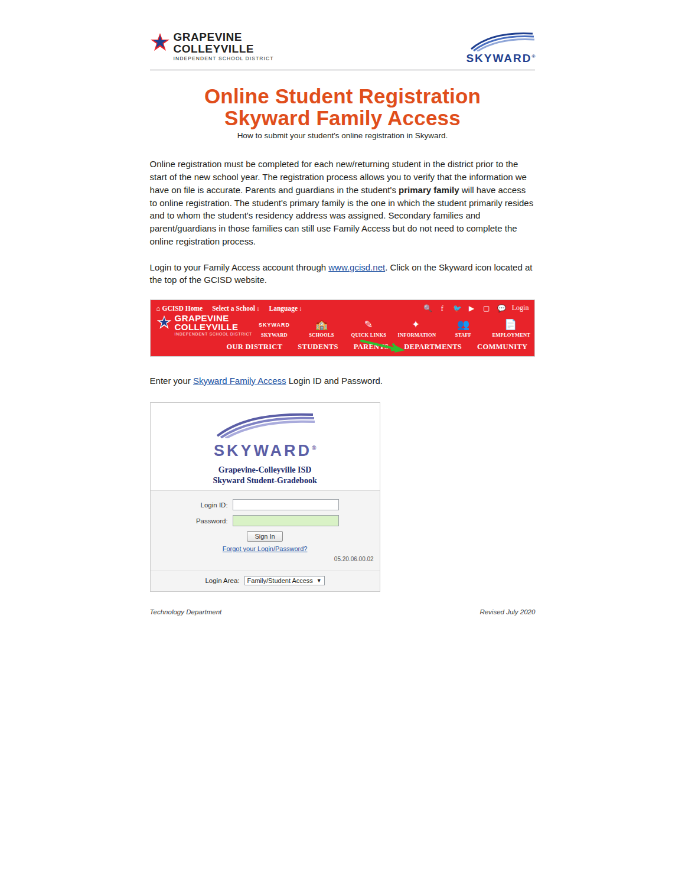GRAPEVINE COLLEYVILLE INDEPENDENT SCHOOL DISTRICT
SKYWARD®
Online Student RegistrationSkyward Family Access
How to submit your student's online registration in Skyward.
Online registration must be completed for each new/returning student in the district prior to the start of the new school year. The registration process allows you to verify that the information we have on file is accurate. Parents and guardians in the student's primary family will have access to online registration. The student's primary family is the one in which the student primarily resides and to whom the student's residency address was assigned. Secondary families and parent/guardians in those families can still use Family Access but do not need to complete the online registration process.
Login to your Family Access account through www.gcisd.net. Click on the Skyward icon located at the top of the GCISD website.
GCISD Home Select a School Language
🔍 f 🐦 ▶ ▢ 💬 Login
GRAPEVINE COLLEYVILLE INDEPENDENT SCHOOL DISTRICT
SKYWARD SKYWARD
🏫 SCHOOLS
✎ QUICK LINKS
✦ INFORMATION
👥 STAFF
📄 EMPLOYMENT
OUR DISTRICT STUDENTS PARENTS DEPARTMENTS COMMUNITY
Enter your Skyward Family Access Login ID and Password.
SKYWARD®
Grapevine-Colleyville ISD
Skyward Student-Gradebook
Login ID:
Password:
Sign In
Forgot your Login/Password?
05.20.06.00.02
Login Area: Family/Student Access ▼
Technology Department Revised July 2020